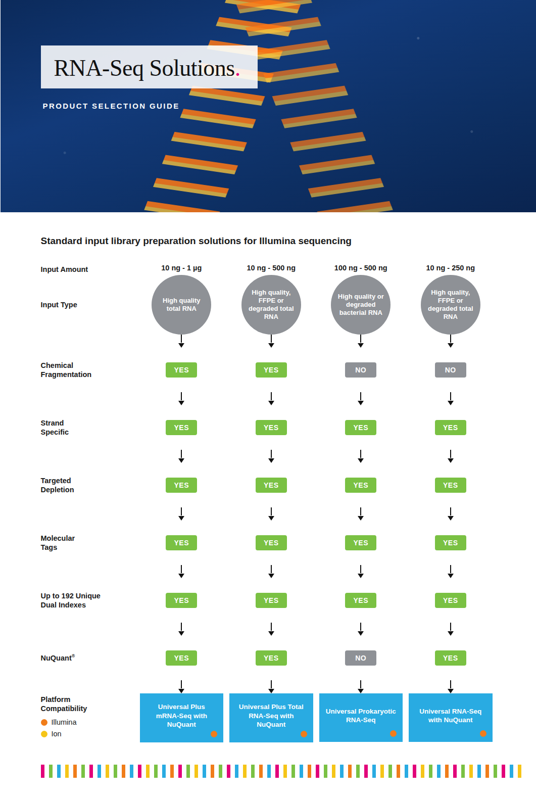RNA-Seq Solutions.
Product Selection Guide
Standard input library preparation solutions for Illumina sequencing
| Input Amount | 10 ng - 1 µg | 10 ng - 500 ng | 100 ng - 500 ng | 10 ng - 250 ng |
| Input Type | High quality total RNA | High quality, FFPE or degraded total RNA | High quality or degraded bacterial RNA | High quality, FFPE or degraded total RNA |
| Chemical Fragmentation | YES | YES | NO | NO |
| Strand Specific | YES | YES | YES | YES |
| Targeted Depletion | YES | YES | YES | YES |
| Molecular Tags | YES | YES | YES | YES |
| Up to 192 Unique Dual Indexes | YES | YES | YES | YES |
| NuQuant ® | YES | YES | NO | YES |
| Platform Compatibility Illumina Ion | Universal Plus mRNA-Seq with NuQuant | Universal Plus Total RNA-Seq with NuQuant | Universal Prokaryotic RNA-Seq | Universal RNA-Seq with NuQuant |